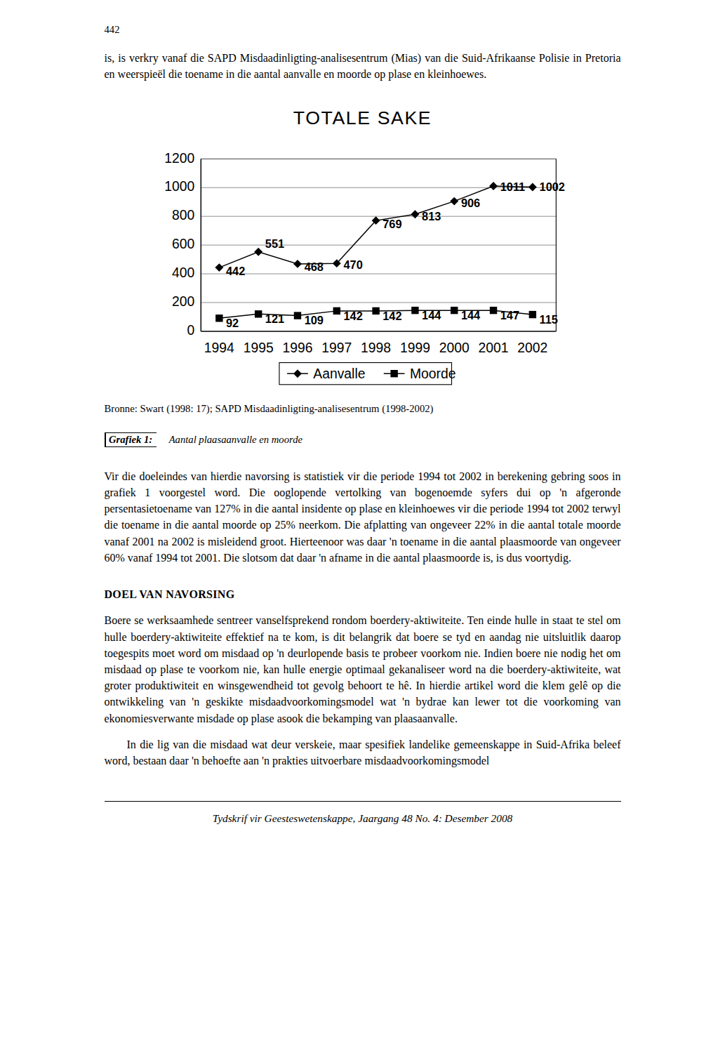442
is, is verkry vanaf die SAPD Misdaadinligting-analisesentrum (Mias) van die Suid-Afrikaanse Polisie in Pretoria en weerspieël die toename in die aantal aanvalle en moorde op plase en kleinhoewes.
TOTALE SAKE
1200 1000 800 600 400 200 0 442 551 468 470 769 813 906 1011 1002 92 121 109 142 142 144 144 147 115 1994 1995 1996 1997 1998 1999 2000 2001 2002 Aanvalle Moorde
Bronne: Swart (1998: 17); SAPD Misdaadinligting-analisesentrum (1998-2002)
Grafiek 1: Aantal plaasaanvalle en moorde
Vir die doeleindes van hierdie navorsing is statistiek vir die periode 1994 tot 2002 in berekening gebring soos in grafiek 1 voorgestel word. Die ooglopende vertolking van bogenoemde syfers dui op 'n afgeronde persentasietoename van 127% in die aantal insidente op plase en kleinhoewes vir die periode 1994 tot 2002 terwyl die toename in die aantal moorde op 25% neerkom. Die afplatting van ongeveer 22% in die aantal totale moorde vanaf 2001 na 2002 is misleidend groot. Hierteenoor was daar 'n toename in die aantal plaasmoorde van ongeveer 60% vanaf 1994 tot 2001. Die slotsom dat daar 'n afname in die aantal plaasmoorde is, is dus voortydig.
Doel van navorsing
Boere se werksaamhede sentreer vanselfsprekend rondom boerdery-aktiwiteite. Ten einde hulle in staat te stel om hulle boerdery-aktiwiteite effektief na te kom, is dit belangrik dat boere se tyd en aandag nie uitsluitlik daarop toegespits moet word om misdaad op 'n deurlopende basis te probeer voorkom nie. Indien boere nie nodig het om misdaad op plase te voorkom nie, kan hulle energie optimaal gekanaliseer word na die boerdery-aktiwiteite, wat groter produktiwiteit en winsgewendheid tot gevolg behoort te hê. In hierdie artikel word die klem gelê op die ontwikkeling van 'n geskikte misdaadvoorkomingsmodel wat 'n bydrae kan lewer tot die voorkoming van ekonomiesverwante misdade op plase asook die bekamping van plaasaanvalle.
In die lig van die misdaad wat deur verskeie, maar spesifiek landelike gemeenskappe in Suid-Afrika beleef word, bestaan daar 'n behoefte aan 'n prakties uitvoerbare misdaadvoorkomingsmodel
Tydskrif vir Geesteswetenskappe, Jaargang 48 No. 4: Desember 2008